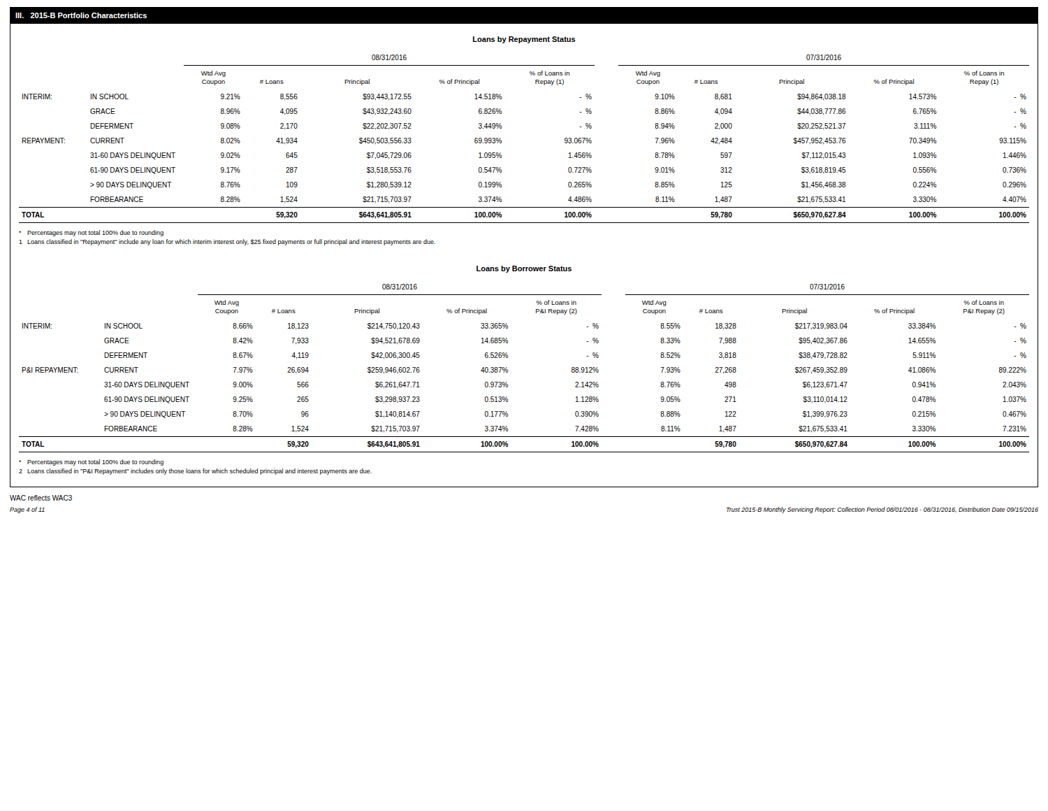III. 2015-B Portfolio Characteristics
Loans by Repayment Status
| | | 08/31/2016 | | 07/31/2016 |
| --- | --- | --- | --- | --- |
| | | Wtd Avg Coupon | # Loans | Principal | % of Principal | % of Loans in Repay (1) | | Wtd Avg Coupon | # Loans | Principal | % of Principal | % of Loans in Repay (1) |
| INTERIM: | IN SCHOOL | 9.21% | 8,556 | $93,443,172.55 | 14.518% | - % | | 9.10% | 8,681 | $94,864,038.18 | 14.573% | - % |
| | GRACE | 8.96% | 4,095 | $43,932,243.60 | 6.826% | - % | | 8.86% | 4,094 | $44,038,777.86 | 6.765% | - % |
| | DEFERMENT | 9.08% | 2,170 | $22,202,307.52 | 3.449% | - % | | 8.94% | 2,000 | $20,252,521.37 | 3.111% | - % |
| REPAYMENT: | CURRENT | 8.02% | 41,934 | $450,503,556.33 | 69.993% | 93.067% | | 7.96% | 42,484 | $457,952,453.76 | 70.349% | 93.115% |
| | 31-60 DAYS DELINQUENT | 9.02% | 645 | $7,045,729.06 | 1.095% | 1.456% | | 8.78% | 597 | $7,112,015.43 | 1.093% | 1.446% |
| | 61-90 DAYS DELINQUENT | 9.17% | 287 | $3,518,553.76 | 0.547% | 0.727% | | 9.01% | 312 | $3,618,819.45 | 0.556% | 0.736% |
| | > 90 DAYS DELINQUENT | 8.76% | 109 | $1,280,539.12 | 0.199% | 0.265% | | 8.85% | 125 | $1,456,468.38 | 0.224% | 0.296% |
| | FORBEARANCE | 8.28% | 1,524 | $21,715,703.97 | 3.374% | 4.486% | | 8.11% | 1,487 | $21,675,533.41 | 3.330% | 4.407% |
| TOTAL | | | 59,320 | $643,641,805.91 | 100.00% | 100.00% | | | 59,780 | $650,970,627.84 | 100.00% | 100.00% |
*Percentages may not total 100% due to rounding
1 Loans classified in "Repayment" include any loan for which interim interest only, $25 fixed payments or full principal and interest payments are due.
Loans by Borrower Status
| | | 08/31/2016 | | 07/31/2016 |
| --- | --- | --- | --- | --- |
| | | Wtd Avg Coupon | # Loans | Principal | % of Principal | % of Loans in P&I Repay (2) | | Wtd Avg Coupon | # Loans | Principal | % of Principal | % of Loans in P&I Repay (2) |
| INTERIM: | IN SCHOOL | 8.66% | 18,123 | $214,750,120.43 | 33.365% | - % | | 8.55% | 18,328 | $217,319,983.04 | 33.384% | - % |
| | GRACE | 8.42% | 7,933 | $94,521,678.69 | 14.685% | - % | | 8.33% | 7,988 | $95,402,367.86 | 14.655% | - % |
| | DEFERMENT | 8.67% | 4,119 | $42,006,300.45 | 6.526% | - % | | 8.52% | 3,818 | $38,479,728.82 | 5.911% | - % |
| P&I REPAYMENT: | CURRENT | 7.97% | 26,694 | $259,946,602.76 | 40.387% | 88.912% | | 7.93% | 27,268 | $267,459,352.89 | 41.086% | 89.222% |
| | 31-60 DAYS DELINQUENT | 9.00% | 566 | $6,261,647.71 | 0.973% | 2.142% | | 8.76% | 498 | $6,123,671.47 | 0.941% | 2.043% |
| | 61-90 DAYS DELINQUENT | 9.25% | 265 | $3,298,937.23 | 0.513% | 1.128% | | 9.05% | 271 | $3,110,014.12 | 0.478% | 1.037% |
| | > 90 DAYS DELINQUENT | 8.70% | 96 | $1,140,814.67 | 0.177% | 0.390% | | 8.88% | 122 | $1,399,976.23 | 0.215% | 0.467% |
| | FORBEARANCE | 8.28% | 1,524 | $21,715,703.97 | 3.374% | 7.428% | | 8.11% | 1,487 | $21,675,533.41 | 3.330% | 7.231% |
| TOTAL | | | 59,320 | $643,641,805.91 | 100.00% | 100.00% | | | 59,780 | $650,970,627.84 | 100.00% | 100.00% |
*Percentages may not total 100% due to rounding
2 Loans classified in "P&I Repayment" includes only those loans for which scheduled principal and interest payments are due.
WAC reflects WAC3
Page 4 of 11
Trust 2015-B Monthly Servicing Report: Collection Period 08/01/2016 - 08/31/2016, Distribution Date 09/15/2016